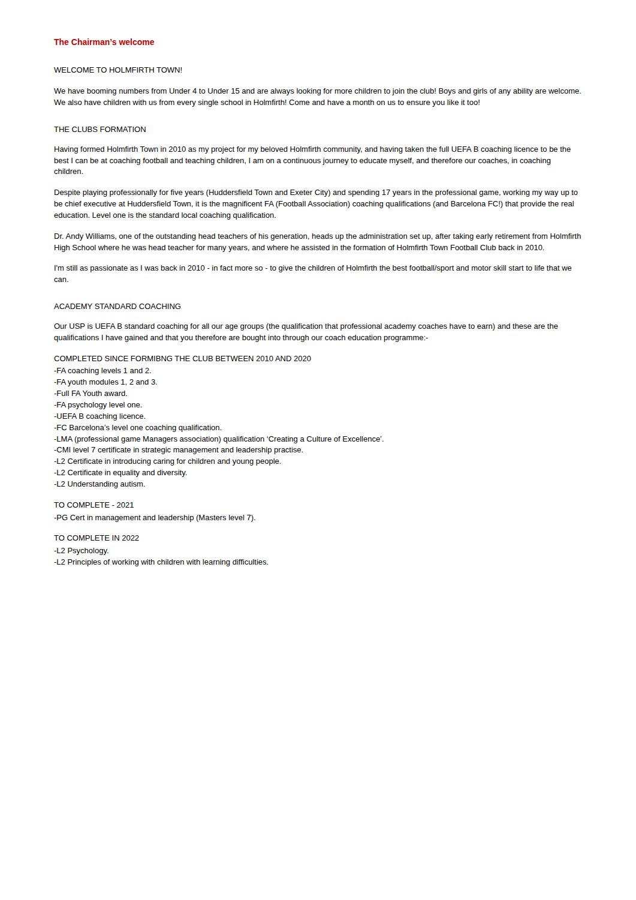The Chairman’s welcome
WELCOME TO HOLMFIRTH TOWN!
We have booming numbers from Under 4 to Under 15 and are always looking for more children to join the club! Boys and girls of any ability are welcome. We also have children with us from every single school in Holmfirth! Come and have a month on us to ensure you like it too!
THE CLUBS FORMATION
Having formed Holmfirth Town in 2010 as my project for my beloved Holmfirth community, and having taken the full UEFA B coaching licence to be the best I can be at coaching football and teaching children, I am on a continuous journey to educate myself, and therefore our coaches, in coaching children.
Despite playing professionally for five years (Huddersfield Town and Exeter City) and spending 17 years in the professional game, working my way up to be chief executive at Huddersfield Town, it is the magnificent FA (Football Association) coaching qualifications (and Barcelona FC!) that provide the real education. Level one is the standard local coaching qualification.
Dr. Andy Williams, one of the outstanding head teachers of his generation, heads up the administration set up, after taking early retirement from Holmfirth High School where he was head teacher for many years, and where he assisted in the formation of Holmfirth Town Football Club back in 2010.
I'm still as passionate as I was back in 2010 - in fact more so - to give the children of Holmfirth the best football/sport and motor skill start to life that we can.
ACADEMY STANDARD COACHING
Our USP is UEFA B standard coaching for all our age groups (the qualification that professional academy coaches have to earn) and these are the qualifications I have gained and that you therefore are bought into through our coach education programme:-
COMPLETED SINCE FORMIBNG THE CLUB BETWEEN 2010 AND 2020
-FA coaching levels 1 and 2.
-FA youth modules 1, 2 and 3.
-Full FA Youth award.
-FA psychology level one.
-UEFA B coaching licence.
-FC Barcelona’s level one coaching qualification.
-LMA (professional game Managers association) qualification ‘Creating a Culture of Excellence’.
-CMI level 7 certificate in strategic management and leadership practise.
-L2 Certificate in introducing caring for children and young people.
-L2 Certificate in equality and diversity.
-L2 Understanding autism.
TO COMPLETE - 2021
-PG Cert in management and leadership (Masters level 7).
TO COMPLETE IN 2022
-L2 Psychology.
-L2 Principles of working with children with learning difficulties.